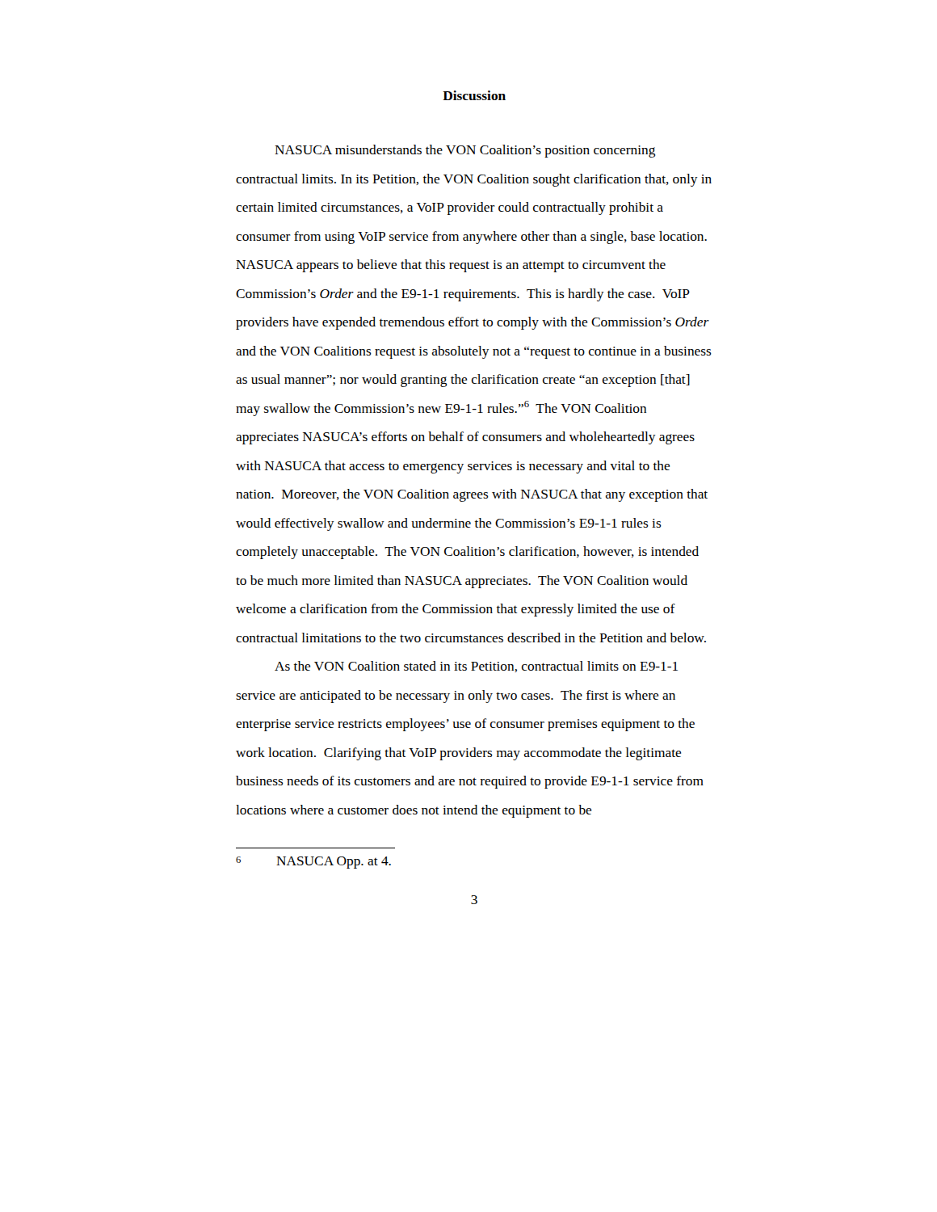Discussion
NASUCA misunderstands the VON Coalition’s position concerning contractual limits. In its Petition, the VON Coalition sought clarification that, only in certain limited circumstances, a VoIP provider could contractually prohibit a consumer from using VoIP service from anywhere other than a single, base location. NASUCA appears to believe that this request is an attempt to circumvent the Commission’s Order and the E9-1-1 requirements. This is hardly the case. VoIP providers have expended tremendous effort to comply with the Commission’s Order and the VON Coalitions request is absolutely not a “request to continue in a business as usual manner”; nor would granting the clarification create “an exception [that] may swallow the Commission’s new E9-1-1 rules.”6 The VON Coalition appreciates NASUCA’s efforts on behalf of consumers and wholeheartedly agrees with NASUCA that access to emergency services is necessary and vital to the nation. Moreover, the VON Coalition agrees with NASUCA that any exception that would effectively swallow and undermine the Commission’s E9-1-1 rules is completely unacceptable. The VON Coalition’s clarification, however, is intended to be much more limited than NASUCA appreciates. The VON Coalition would welcome a clarification from the Commission that expressly limited the use of contractual limitations to the two circumstances described in the Petition and below.
As the VON Coalition stated in its Petition, contractual limits on E9-1-1 service are anticipated to be necessary in only two cases. The first is where an enterprise service restricts employees’ use of consumer premises equipment to the work location. Clarifying that VoIP providers may accommodate the legitimate business needs of its customers and are not required to provide E9-1-1 service from locations where a customer does not intend the equipment to be
6 NASUCA Opp. at 4.
3